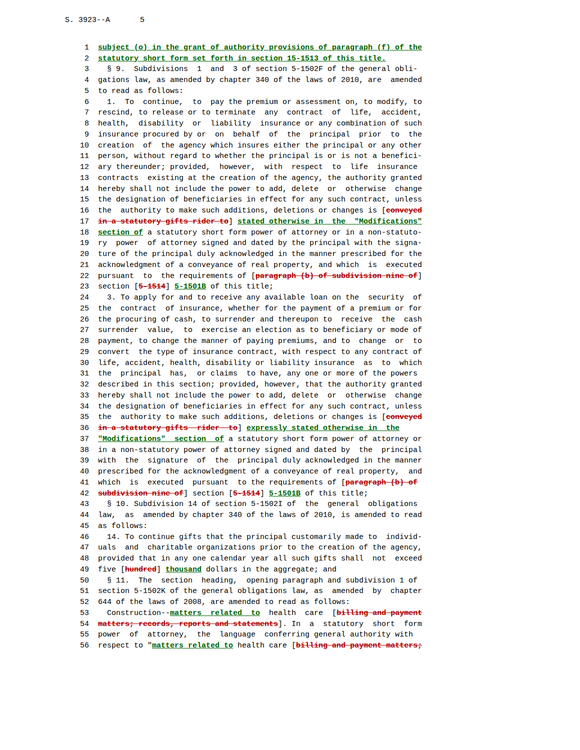S. 3923--A 5
subject (o) in the grant of authority provisions of paragraph (f) of the
statutory short form set forth in section 15-1513 of this title.
§ 9. Subdivisions 1 and 3 of section 5-1502F of the general obli-
gations law, as amended by chapter 340 of the laws of 2010, are amended
to read as follows:
1. To continue, to pay the premium or assessment on, to modify, to
rescind, to release or to terminate any contract of life, accident,
health, disability or liability insurance or any combination of such
insurance procured by or on behalf of the principal prior to the
creation of the agency which insures either the principal or any other
person, without regard to whether the principal is or is not a benefici-
ary thereunder; provided, however, with respect to life insurance
contracts existing at the creation of the agency, the authority granted
hereby shall not include the power to add, delete or otherwise change
the designation of beneficiaries in effect for any such contract, unless
the authority to make such additions, deletions or changes is [conveyed
in a statutory gifts rider to] stated otherwise in the "Modifications"
section of a statutory short form power of attorney or in a non-statuto-
ry power of attorney signed and dated by the principal with the signa-
ture of the principal duly acknowledged in the manner prescribed for the
acknowledgment of a conveyance of real property, and which is executed
pursuant to the requirements of [paragraph (b) of subdivision nine of]
section [5-1514] 5-1501B of this title;
3. To apply for and to receive any available loan on the security of
the contract of insurance, whether for the payment of a premium or for
the procuring of cash, to surrender and thereupon to receive the cash
surrender value, to exercise an election as to beneficiary or mode of
payment, to change the manner of paying premiums, and to change or to
convert the type of insurance contract, with respect to any contract of
life, accident, health, disability or liability insurance as to which
the principal has, or claims to have, any one or more of the powers
described in this section; provided, however, that the authority granted
hereby shall not include the power to add, delete or otherwise change
the designation of beneficiaries in effect for any such contract, unless
the authority to make such additions, deletions or changes is [conveyed
in a statutory gifts rider to] expressly stated otherwise in the
"Modifications" section of a statutory short form power of attorney or
in a non-statutory power of attorney signed and dated by the principal
with the signature of the principal duly acknowledged in the manner
prescribed for the acknowledgment of a conveyance of real property, and
which is executed pursuant to the requirements of [paragraph (b) of
subdivision nine of] section [5-1514] 5-1501B of this title;
§ 10. Subdivision 14 of section 5-1502I of the general obligations
law, as amended by chapter 340 of the laws of 2010, is amended to read
as follows:
14. To continue gifts that the principal customarily made to individ-
uals and charitable organizations prior to the creation of the agency,
provided that in any one calendar year all such gifts shall not exceed
five [hundred] thousand dollars in the aggregate; and
§ 11. The section heading, opening paragraph and subdivision 1 of
section 5-1502K of the general obligations law, as amended by chapter
644 of the laws of 2008, are amended to read as follows:
Construction--matters related to health care [billing and payment
matters; records, reports and statements]. In a statutory short form
power of attorney, the language conferring general authority with
respect to "matters related to health care [billing and payment matters;